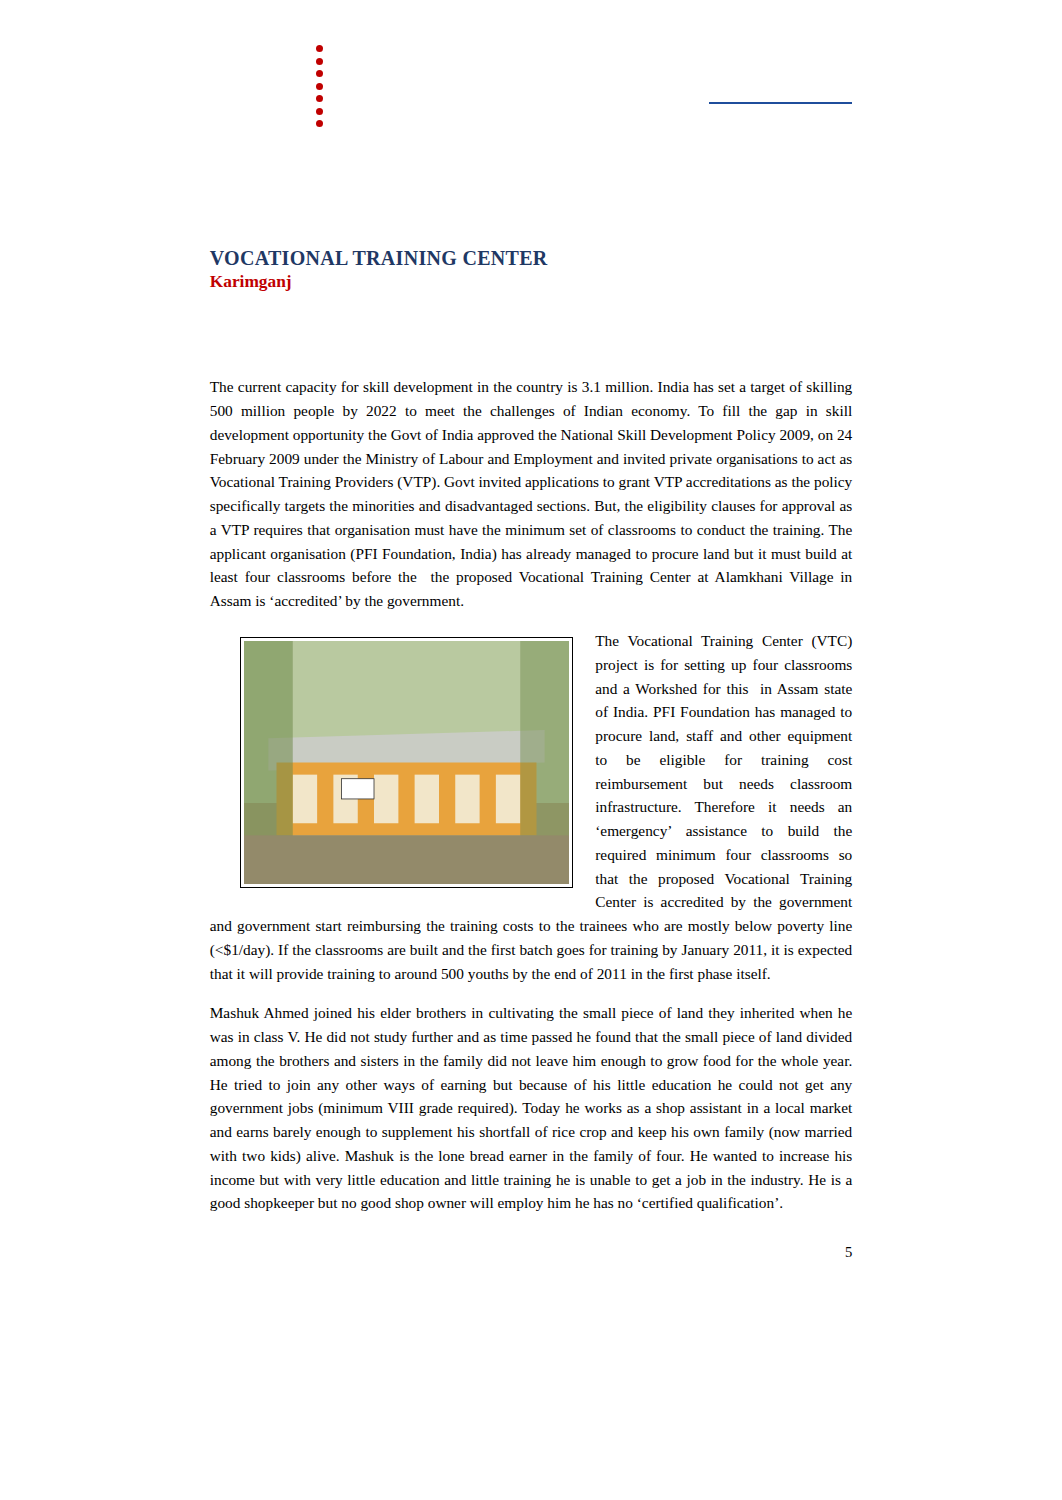VOCATIONAL TRAINING CENTER
Karimganj
The current capacity for skill development in the country is 3.1 million. India has set a target of skilling 500 million people by 2022 to meet the challenges of Indian economy. To fill the gap in skill development opportunity the Govt of India approved the National Skill Development Policy 2009, on 24 February 2009 under the Ministry of Labour and Employment and invited private organisations to act as Vocational Training Providers (VTP). Govt invited applications to grant VTP accreditations as the policy specifically targets the minorities and disadvantaged sections. But, the eligibility clauses for approval as a VTP requires that organisation must have the minimum set of classrooms to conduct the training. The applicant organisation (PFI Foundation, India) has already managed to procure land but it must build at least four classrooms before the the proposed Vocational Training Center at Alamkhani Village in Assam is ‘accredited’ by the government.
The Vocational Training Center (VTC) project is for setting up four classrooms and a Workshed for this in Assam state of India. PFI Foundation has managed to procure land, staff and other equipment to be eligible for training cost reimbursement but needs classroom infrastructure. Therefore it needs an ‘emergency’ assistance to build the required minimum four classrooms so that the proposed Vocational Training Center is accredited by the government and government start reimbursing the training costs to the trainees who are mostly below poverty line (<$1/day). If the classrooms are built and the first batch goes for training by January 2011, it is expected that it will provide training to around 500 youths by the end of 2011 in the first phase itself.
Mashuk Ahmed joined his elder brothers in cultivating the small piece of land they inherited when he was in class V. He did not study further and as time passed he found that the small piece of land divided among the brothers and sisters in the family did not leave him enough to grow food for the whole year. He tried to join any other ways of earning but because of his little education he could not get any government jobs (minimum VIII grade required). Today he works as a shop assistant in a local market and earns barely enough to supplement his shortfall of rice crop and keep his own family (now married with two kids) alive. Mashuk is the lone bread earner in the family of four. He wanted to increase his income but with very little education and little training he is unable to get a job in the industry. He is a good shopkeeper but no good shop owner will employ him he has no ‘certified qualification’.
5